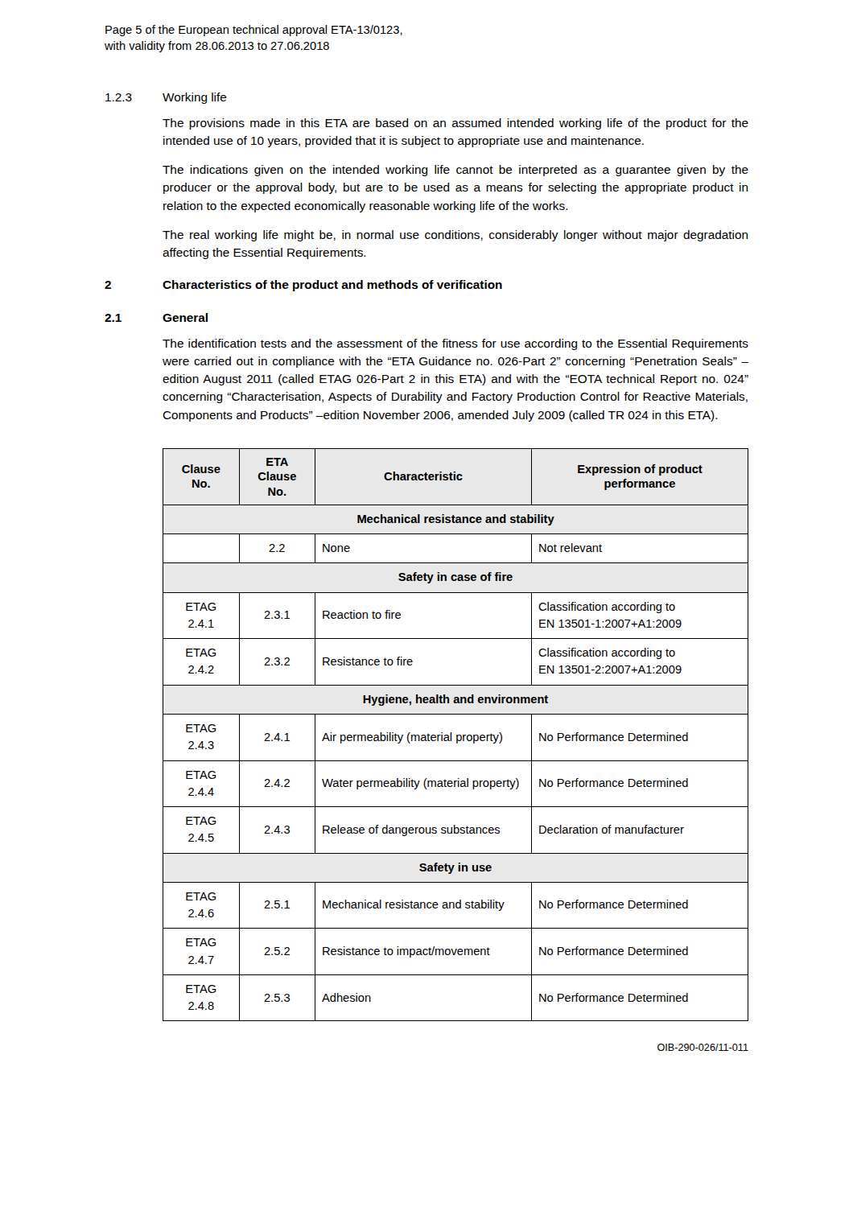Page 5 of the European technical approval ETA-13/0123,
with validity from 28.06.2013 to 27.06.2018
1.2.3
Working life
The provisions made in this ETA are based on an assumed intended working life of the product for the intended use of 10 years, provided that it is subject to appropriate use and maintenance.
The indications given on the intended working life cannot be interpreted as a guarantee given by the producer or the approval body, but are to be used as a means for selecting the appropriate product in relation to the expected economically reasonable working life of the works.
The real working life might be, in normal use conditions, considerably longer without major degradation affecting the Essential Requirements.
2
Characteristics of the product and methods of verification
2.1
General
The identification tests and the assessment of the fitness for use according to the Essential Requirements were carried out in compliance with the “ETA Guidance no. 026-Part 2” concerning “Penetration Seals” –edition August 2011 (called ETAG 026-Part 2 in this ETA) and with the “EOTA technical Report no. 024” concerning “Characterisation, Aspects of Durability and Factory Production Control for Reactive Materials, Components and Products” –edition November 2006, amended July 2009 (called TR 024 in this ETA).
| Clause No. | ETA Clause No. | Characteristic | Expression of product performance |
| --- | --- | --- | --- |
| Mechanical resistance and stability |
| | 2.2 | None | Not relevant |
| Safety in case of fire |
| ETAG 2.4.1 | 2.3.1 | Reaction to fire | Classification according to EN 13501-1:2007+A1:2009 |
| ETAG 2.4.2 | 2.3.2 | Resistance to fire | Classification according to EN 13501-2:2007+A1:2009 |
| Hygiene, health and environment |
| ETAG 2.4.3 | 2.4.1 | Air permeability (material property) | No Performance Determined |
| ETAG 2.4.4 | 2.4.2 | Water permeability (material property) | No Performance Determined |
| ETAG 2.4.5 | 2.4.3 | Release of dangerous substances | Declaration of manufacturer |
| Safety in use |
| ETAG 2.4.6 | 2.5.1 | Mechanical resistance and stability | No Performance Determined |
| ETAG 2.4.7 | 2.5.2 | Resistance to impact/movement | No Performance Determined |
| ETAG 2.4.8 | 2.5.3 | Adhesion | No Performance Determined |
OIB-290-026/11-011